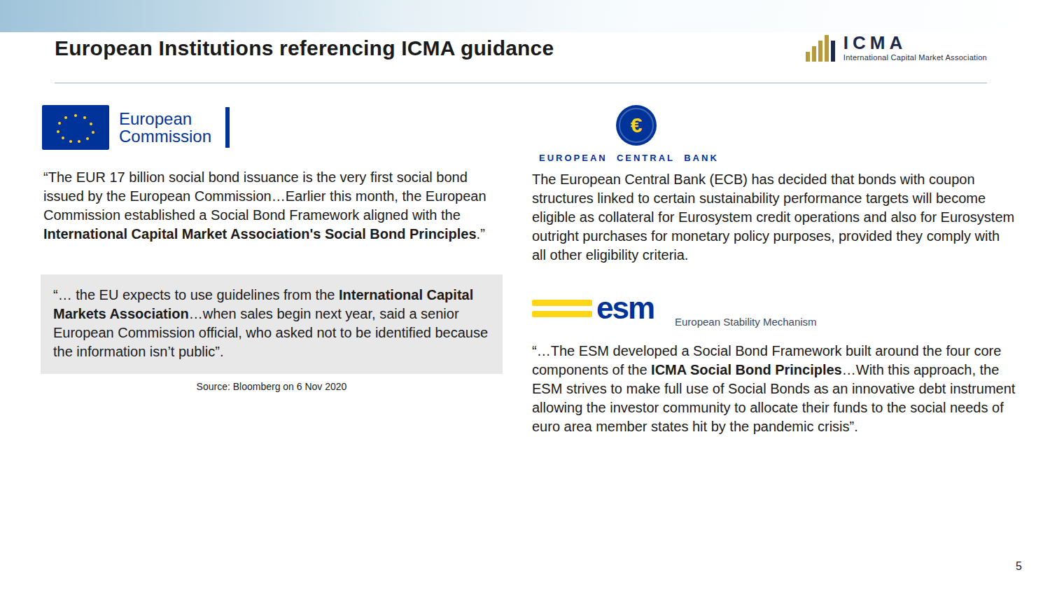European Institutions referencing ICMA guidance
ICMA
International Capital Market Association
European
Commission
“The EUR 17 billion social bond issuance is the very first social bond issued by the European Commission…Earlier this month, the European Commission established a Social Bond Framework aligned with the International Capital Market Association's Social Bond Principles.”
“… the EU expects to use guidelines from the International Capital Markets Association…when sales begin next year, said a senior European Commission official, who asked not to be identified because the information isn’t public”.
Source: Bloomberg on 6 Nov 2020
€
EUROPEAN CENTRAL BANK
The European Central Bank (ECB) has decided that bonds with coupon structures linked to certain sustainability performance targets will become eligible as collateral for Eurosystem credit operations and also for Eurosystem outright purchases for monetary policy purposes, provided they comply with all other eligibility criteria.
esm
European Stability Mechanism
“…The ESM developed a Social Bond Framework built around the four core components of the ICMA Social Bond Principles…With this approach, the ESM strives to make full use of Social Bonds as an innovative debt instrument allowing the investor community to allocate their funds to the social needs of euro area member states hit by the pandemic crisis”.
5